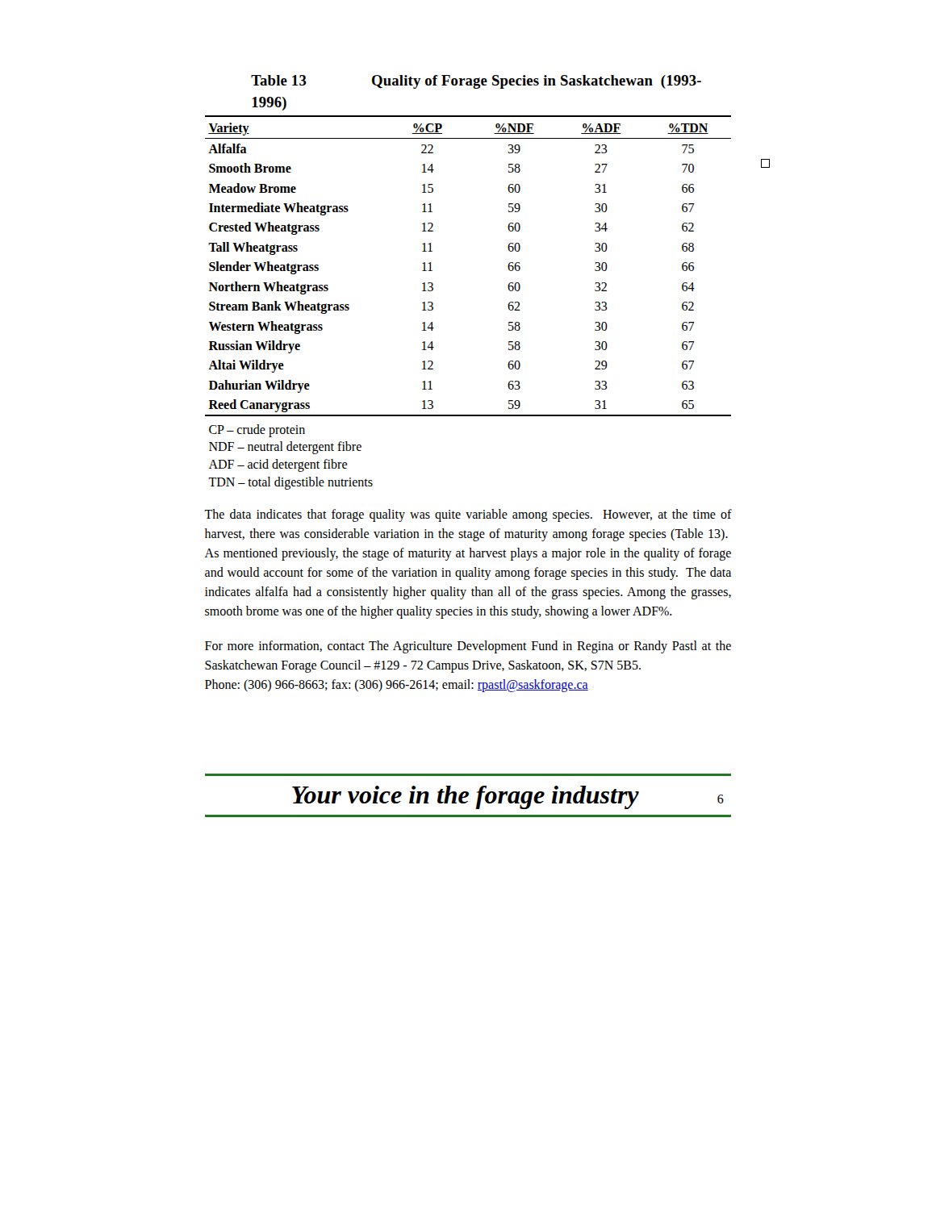Table 13 Quality of Forage Species in Saskatchewan (1993-1996)
| Variety | %CP | %NDF | %ADF | %TDN |
| --- | --- | --- | --- | --- |
| Alfalfa | 22 | 39 | 23 | 75 |
| Smooth Brome | 14 | 58 | 27 | 70 |
| Meadow Brome | 15 | 60 | 31 | 66 |
| Intermediate Wheatgrass | 11 | 59 | 30 | 67 |
| Crested Wheatgrass | 12 | 60 | 34 | 62 |
| Tall Wheatgrass | 11 | 60 | 30 | 68 |
| Slender Wheatgrass | 11 | 66 | 30 | 66 |
| Northern Wheatgrass | 13 | 60 | 32 | 64 |
| Stream Bank Wheatgrass | 13 | 62 | 33 | 62 |
| Western Wheatgrass | 14 | 58 | 30 | 67 |
| Russian Wildrye | 14 | 58 | 30 | 67 |
| Altai Wildrye | 12 | 60 | 29 | 67 |
| Dahurian Wildrye | 11 | 63 | 33 | 63 |
| Reed Canarygrass | 13 | 59 | 31 | 65 |
CP – crude protein
NDF – neutral detergent fibre
ADF – acid detergent fibre
TDN – total digestible nutrients
The data indicates that forage quality was quite variable among species. However, at the time of harvest, there was considerable variation in the stage of maturity among forage species (Table 13). As mentioned previously, the stage of maturity at harvest plays a major role in the quality of forage and would account for some of the variation in quality among forage species in this study. The data indicates alfalfa had a consistently higher quality than all of the grass species. Among the grasses, smooth brome was one of the higher quality species in this study, showing a lower ADF%.
For more information, contact The Agriculture Development Fund in Regina or Randy Pastl at the Saskatchewan Forage Council – #129 - 72 Campus Drive, Saskatoon, SK, S7N 5B5.
Phone: (306) 966-8663; fax: (306) 966-2614; email: rpastl@saskforage.ca
Your voice in the forage industry
6